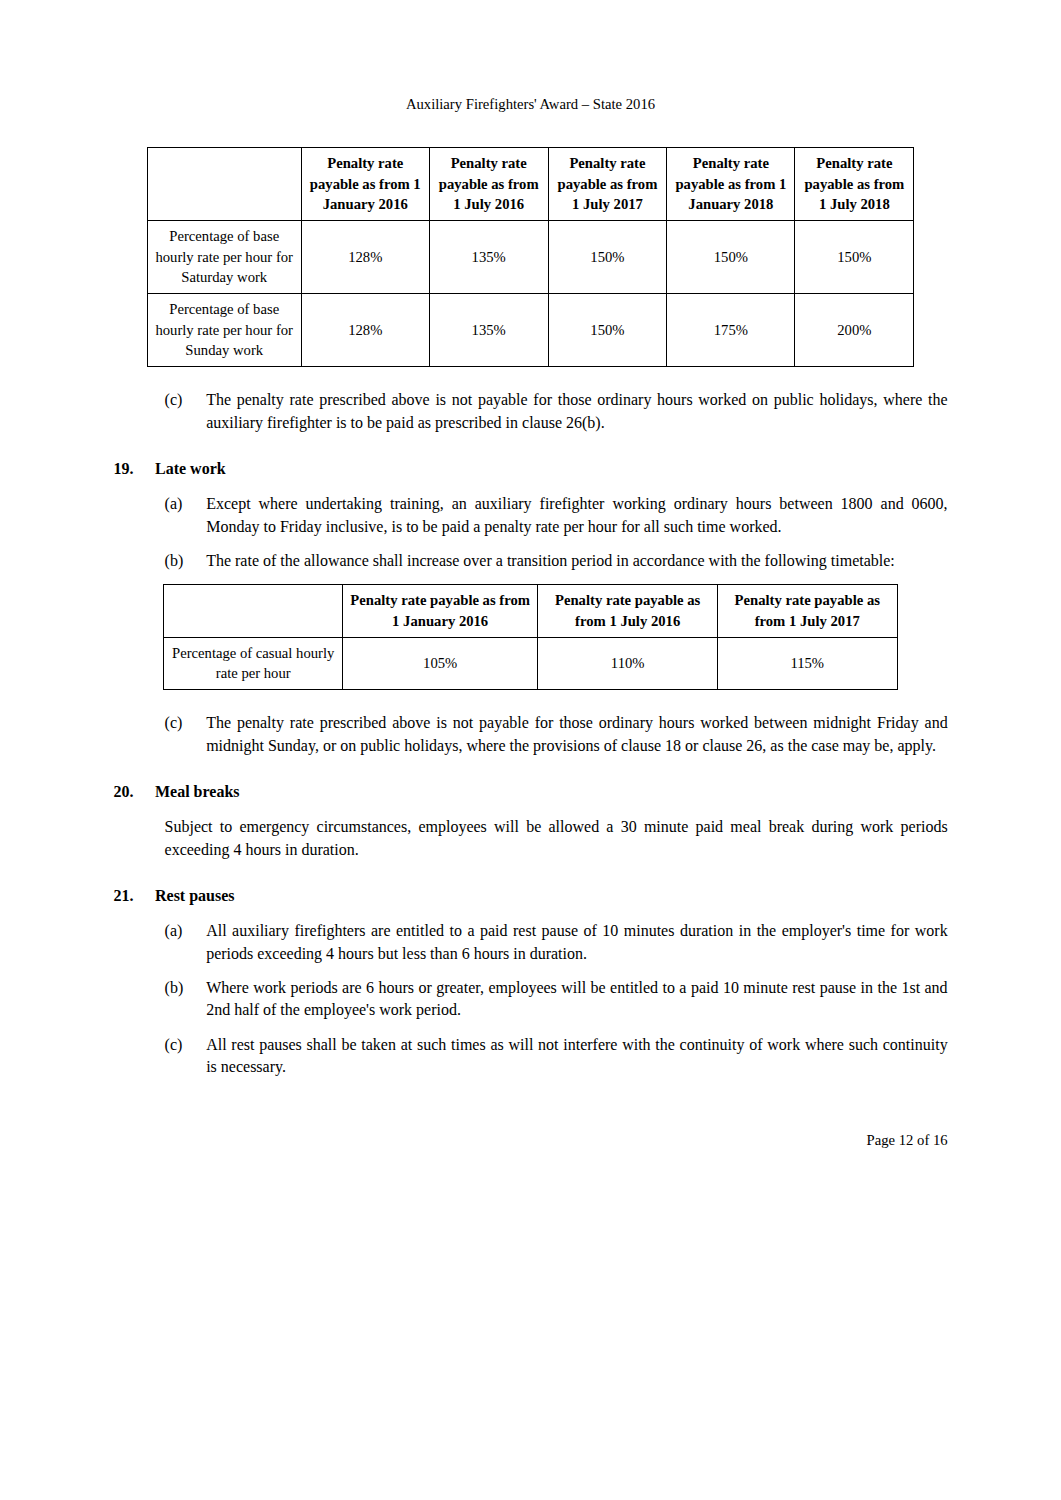Auxiliary Firefighters' Award – State 2016
| | Penalty rate payable as from 1 January 2016 | Penalty rate payable as from 1 July 2016 | Penalty rate payable as from 1 July 2017 | Penalty rate payable as from 1 January 2018 | Penalty rate payable as from 1 July 2018 |
| --- | --- | --- | --- | --- | --- |
| Percentage of base hourly rate per hour for Saturday work | 128% | 135% | 150% | 150% | 150% |
| Percentage of base hourly rate per hour for Sunday work | 128% | 135% | 150% | 175% | 200% |
(c)
The penalty rate prescribed above is not payable for those ordinary hours worked on public holidays, where the auxiliary firefighter is to be paid as prescribed in clause 26(b).
19. Late work
(a)
Except where undertaking training, an auxiliary firefighter working ordinary hours between 1800 and 0600, Monday to Friday inclusive, is to be paid a penalty rate per hour for all such time worked.
(b)
The rate of the allowance shall increase over a transition period in accordance with the following timetable:
| | Penalty rate payable as from 1 January 2016 | Penalty rate payable as from 1 July 2016 | Penalty rate payable as from 1 July 2017 |
| --- | --- | --- | --- |
| Percentage of casual hourly rate per hour | 105% | 110% | 115% |
(c)
The penalty rate prescribed above is not payable for those ordinary hours worked between midnight Friday and midnight Sunday, or on public holidays, where the provisions of clause 18 or clause 26, as the case may be, apply.
20. Meal breaks
Subject to emergency circumstances, employees will be allowed a 30 minute paid meal break during work periods exceeding 4 hours in duration.
21. Rest pauses
(a)
All auxiliary firefighters are entitled to a paid rest pause of 10 minutes duration in the employer's time for work periods exceeding 4 hours but less than 6 hours in duration.
(b)
Where work periods are 6 hours or greater, employees will be entitled to a paid 10 minute rest pause in the 1st and 2nd half of the employee's work period.
(c)
All rest pauses shall be taken at such times as will not interfere with the continuity of work where such continuity is necessary.
Page 12 of 16